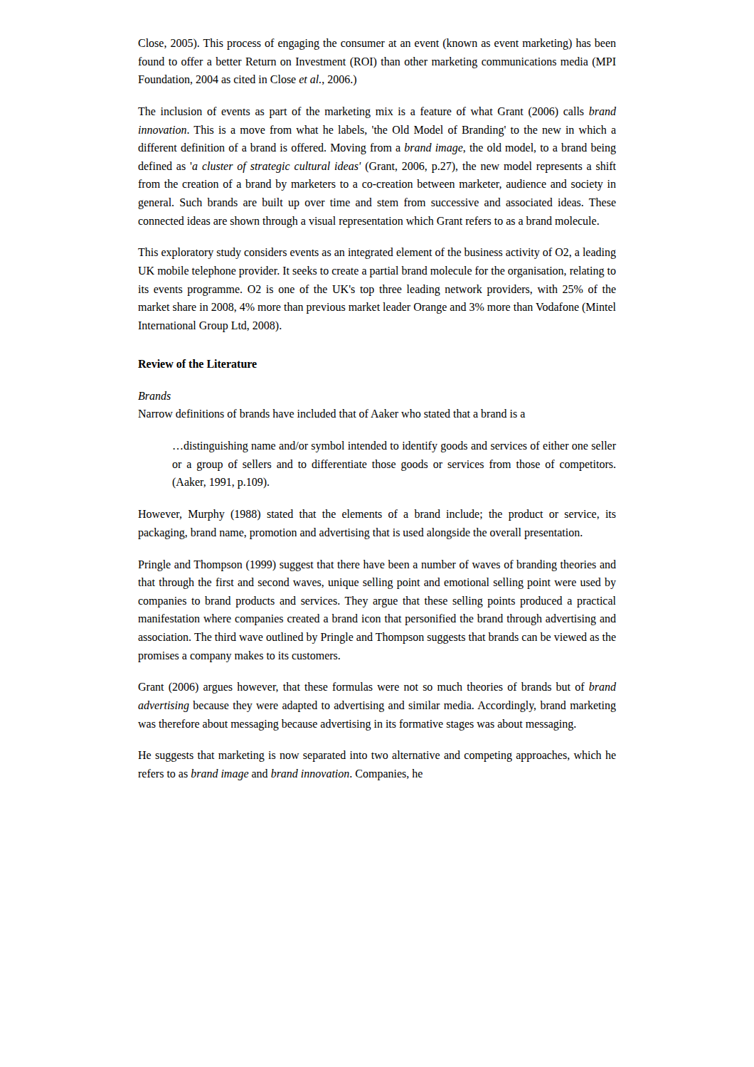Close, 2005). This process of engaging the consumer at an event (known as event marketing) has been found to offer a better Return on Investment (ROI) than other marketing communications media (MPI Foundation, 2004 as cited in Close et al., 2006.)
The inclusion of events as part of the marketing mix is a feature of what Grant (2006) calls brand innovation. This is a move from what he labels, 'the Old Model of Branding' to the new in which a different definition of a brand is offered. Moving from a brand image, the old model, to a brand being defined as 'a cluster of strategic cultural ideas' (Grant, 2006, p.27), the new model represents a shift from the creation of a brand by marketers to a co-creation between marketer, audience and society in general. Such brands are built up over time and stem from successive and associated ideas. These connected ideas are shown through a visual representation which Grant refers to as a brand molecule.
This exploratory study considers events as an integrated element of the business activity of O2, a leading UK mobile telephone provider. It seeks to create a partial brand molecule for the organisation, relating to its events programme. O2 is one of the UK's top three leading network providers, with 25% of the market share in 2008, 4% more than previous market leader Orange and 3% more than Vodafone (Mintel International Group Ltd, 2008).
Review of the Literature
Brands
Narrow definitions of brands have included that of Aaker who stated that a brand is a
…distinguishing name and/or symbol intended to identify goods and services of either one seller or a group of sellers and to differentiate those goods or services from those of competitors. (Aaker, 1991, p.109).
However, Murphy (1988) stated that the elements of a brand include; the product or service, its packaging, brand name, promotion and advertising that is used alongside the overall presentation.
Pringle and Thompson (1999) suggest that there have been a number of waves of branding theories and that through the first and second waves, unique selling point and emotional selling point were used by companies to brand products and services. They argue that these selling points produced a practical manifestation where companies created a brand icon that personified the brand through advertising and association. The third wave outlined by Pringle and Thompson suggests that brands can be viewed as the promises a company makes to its customers.
Grant (2006) argues however, that these formulas were not so much theories of brands but of brand advertising because they were adapted to advertising and similar media. Accordingly, brand marketing was therefore about messaging because advertising in its formative stages was about messaging.
He suggests that marketing is now separated into two alternative and competing approaches, which he refers to as brand image and brand innovation. Companies, he